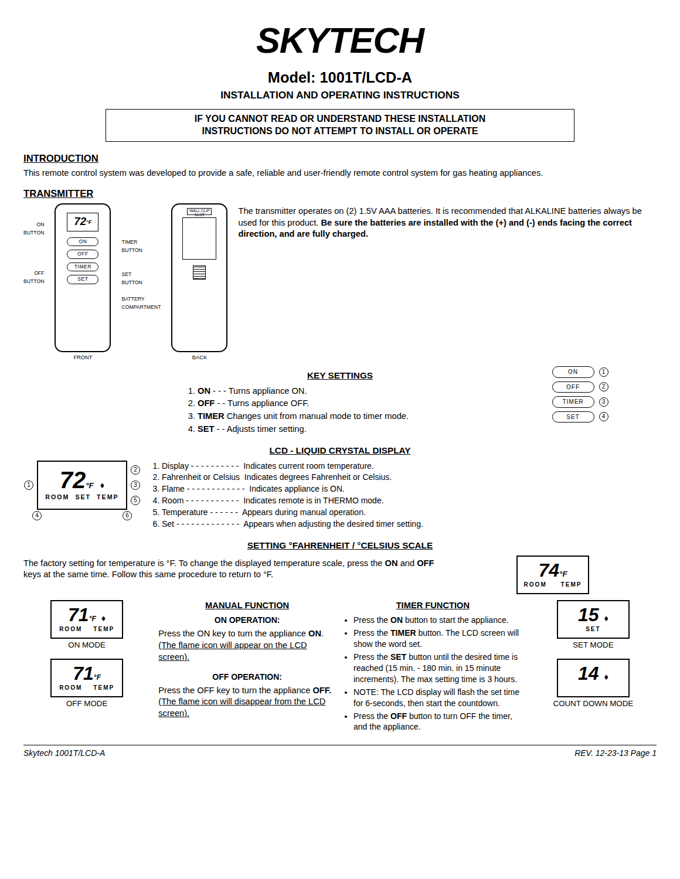SKYTECH
Model: 1001T/LCD-A
INSTALLATION AND OPERATING INSTRUCTIONS
IF YOU CANNOT READ OR UNDERSTAND THESE INSTALLATION
INSTRUCTIONS DO NOT ATTEMPT TO INSTALL OR OPERATE
INTRODUCTION
This remote control system was developed to provide a safe, reliable and user-friendly remote control system for gas heating appliances.
TRANSMITTER
ON
BUTTON
OFF
BUTTON
72°F
ON
OFF
TIMER
SET
FRONT
TIMER
BUTTON
SET
BUTTON
BATTERY
COMPARTMENT
WALL CLIP
SLOT
BACK
The transmitter operates on (2) 1.5V AAA batteries. It is recommended that ALKALINE batteries always be used for this product. Be sure the batteries are installed with the (+) and (-) ends facing the correct direction, and are fully charged.
KEY SETTINGS
ON - - - Turns appliance ON.
OFF - - Turns appliance OFF.
TIMER Changes unit from manual mode to timer mode.
SET - - Adjusts timer setting.
ON
1
OFF
2
TIMER
3
SET
4
LCD - LIQUID CRYSTAL DISPLAY
1
72°F ♦
ROOM SET TEMP
2 3 5
4 6
Display - - - - - - - - - - Indicates current room temperature.
Fahrenheit or Celsius Indicates degrees Fahrenheit or Celsius.
Flame - - - - - - - - - - - - Indicates appliance is ON.
Room - - - - - - - - - - - Indicates remote is in THERMO mode.
Temperature - - - - - - Appears during manual operation.
Set - - - - - - - - - - - - - Appears when adjusting the desired timer setting.
SETTING °FAHRENHEIT / °CELSIUS SCALE
The factory setting for temperature is °F. To change the displayed temperature scale, press the ON and OFF keys at the same time. Follow this same procedure to return to °F.
74°F
ROOM TEMP
71°F ♦
ROOM TEMP
ON MODE
71°F
ROOM TEMP
OFF MODE
MANUAL FUNCTION
ON OPERATION:
Press the ON key to turn the appliance ON. (The flame icon will appear on the LCD screen).
OFF OPERATION:
Press the OFF key to turn the appliance OFF. (The flame icon will disappear from the LCD screen).
TIMER FUNCTION
Press the ON button to start the appliance.
Press the TIMER button. The LCD screen will show the word set.
Press the SET button until the desired time is reached (15 min. - 180 min. in 15 minute increments). The max setting time is 3 hours.
NOTE: The LCD display will flash the set time for 6-seconds, then start the countdown.
Press the OFF button to turn OFF the timer, and the appliance.
15 ♦
SET
SET MODE
14 ♦
COUNT DOWN MODE
Skytech 1001T/LCD-A REV. 12-23-13 Page 1